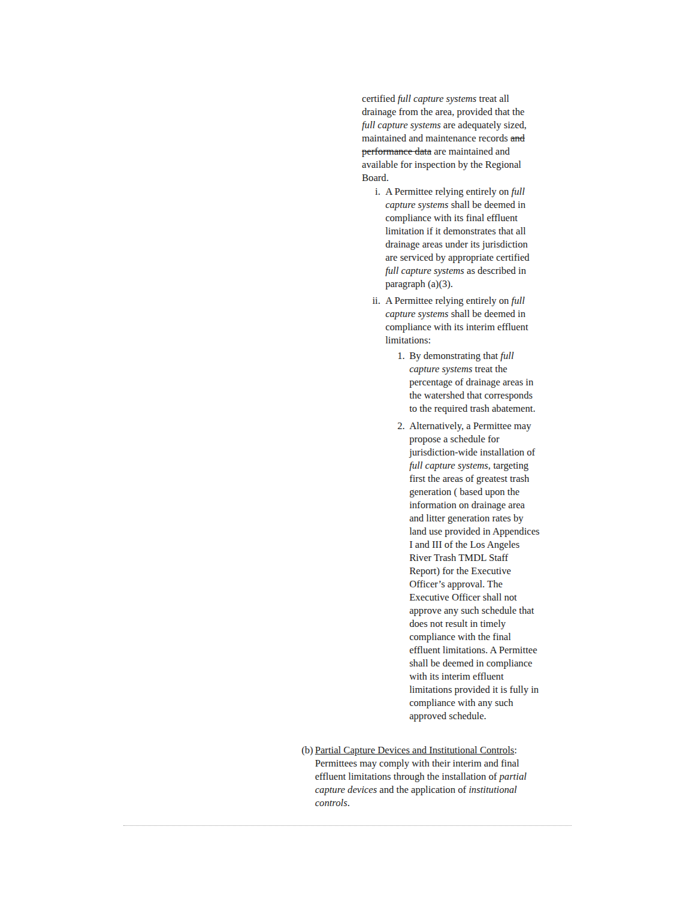certified full capture systems treat all drainage from the area, provided that the full capture systems are adequately sized, maintained and maintenance records and performance data are maintained and available for inspection by the Regional Board.
A Permittee relying entirely on full capture systems shall be deemed in compliance with its final effluent limitation if it demonstrates that all drainage areas under its jurisdiction are serviced by appropriate certified full capture systems as described in paragraph (a)(3).
A Permittee relying entirely on full capture systems shall be deemed in compliance with its interim effluent limitations:
By demonstrating that full capture systems treat the percentage of drainage areas in the watershed that corresponds to the required trash abatement.
Alternatively, a Permittee may propose a schedule for jurisdiction-wide installation of full capture systems, targeting first the areas of greatest trash generation ( based upon the information on drainage area and litter generation rates by land use provided in Appendices I and III of the Los Angeles River Trash TMDL Staff Report) for the Executive Officer’s approval. The Executive Officer shall not approve any such schedule that does not result in timely compliance with the final effluent limitations. A Permittee shall be deemed in compliance with its interim effluent limitations provided it is fully in compliance with any such approved schedule.
(b)
Partial Capture Devices and Institutional Controls: Permittees may comply with their interim and final effluent limitations through the installation of partial capture devices and the application of institutional controls.